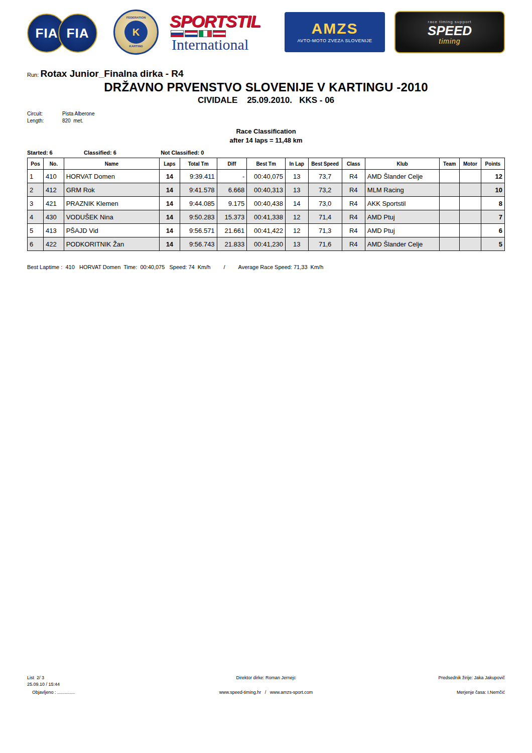FIA
FIA
Federation
K
Karting
SPORTSTIL
International
AMZS
Avto-Moto Zveza Slovenije
race timing support
SPEED
timing
Run: Rotax Junior_Finalna dirka - R4
DRŽAVNO PRVENSTVO SLOVENIJE V KARTINGU -2010
CIVIDALE 25.09.2010. KKS - 06
Circuit: Pista Alberone
Length: 820 met.
Race Classification
after 14 laps = 11,48 km
Started: 6 Classified: 6 Not Classified: 0
| Pos | No. | Name | Laps | Total Tm | Diff | Best Tm | In Lap | Best Speed | Class | Klub | Team | Motor | Points |
| --- | --- | --- | --- | --- | --- | --- | --- | --- | --- | --- | --- | --- | --- |
| 1 | 410 | HORVAT Domen | 14 | 9:39.411 | - | 00:40,075 | 13 | 73,7 | R4 | AMD Šlander Celje | | | 12 |
| 2 | 412 | GRM Rok | 14 | 9:41.578 | 6.668 | 00:40,313 | 13 | 73,2 | R4 | MLM Racing | | | 10 |
| 3 | 421 | PRAZNIK Klemen | 14 | 9:44.085 | 9.175 | 00:40,438 | 14 | 73,0 | R4 | AKK Sportstil | | | 8 |
| 4 | 430 | VODUŠEK Nina | 14 | 9:50.283 | 15.373 | 00:41,338 | 12 | 71,4 | R4 | AMD Ptuj | | | 7 |
| 5 | 413 | PŠAJD Vid | 14 | 9:56.571 | 21.661 | 00:41,422 | 12 | 71,3 | R4 | AMD Ptuj | | | 6 |
| 6 | 422 | PODKORITNIK Žan | 14 | 9:56.743 | 21.833 | 00:41,230 | 13 | 71,6 | R4 | AMD Šlander Celje | | | 5 |
Best Laptime : 410 HORVAT Domen Time: 00:40,075 Speed: 74 Km/h / Average Race Speed: 71,33 Km/h
List 2/ 3
25.09.10 / 15:44
Direktor dirke: Roman Jernejc
Predsednik žirije: Jaka Jakupovič
Objavljeno : ..............
www.speed-timing.hr / www.amzs-sport.com
Merjenje časa: I.Nemčić